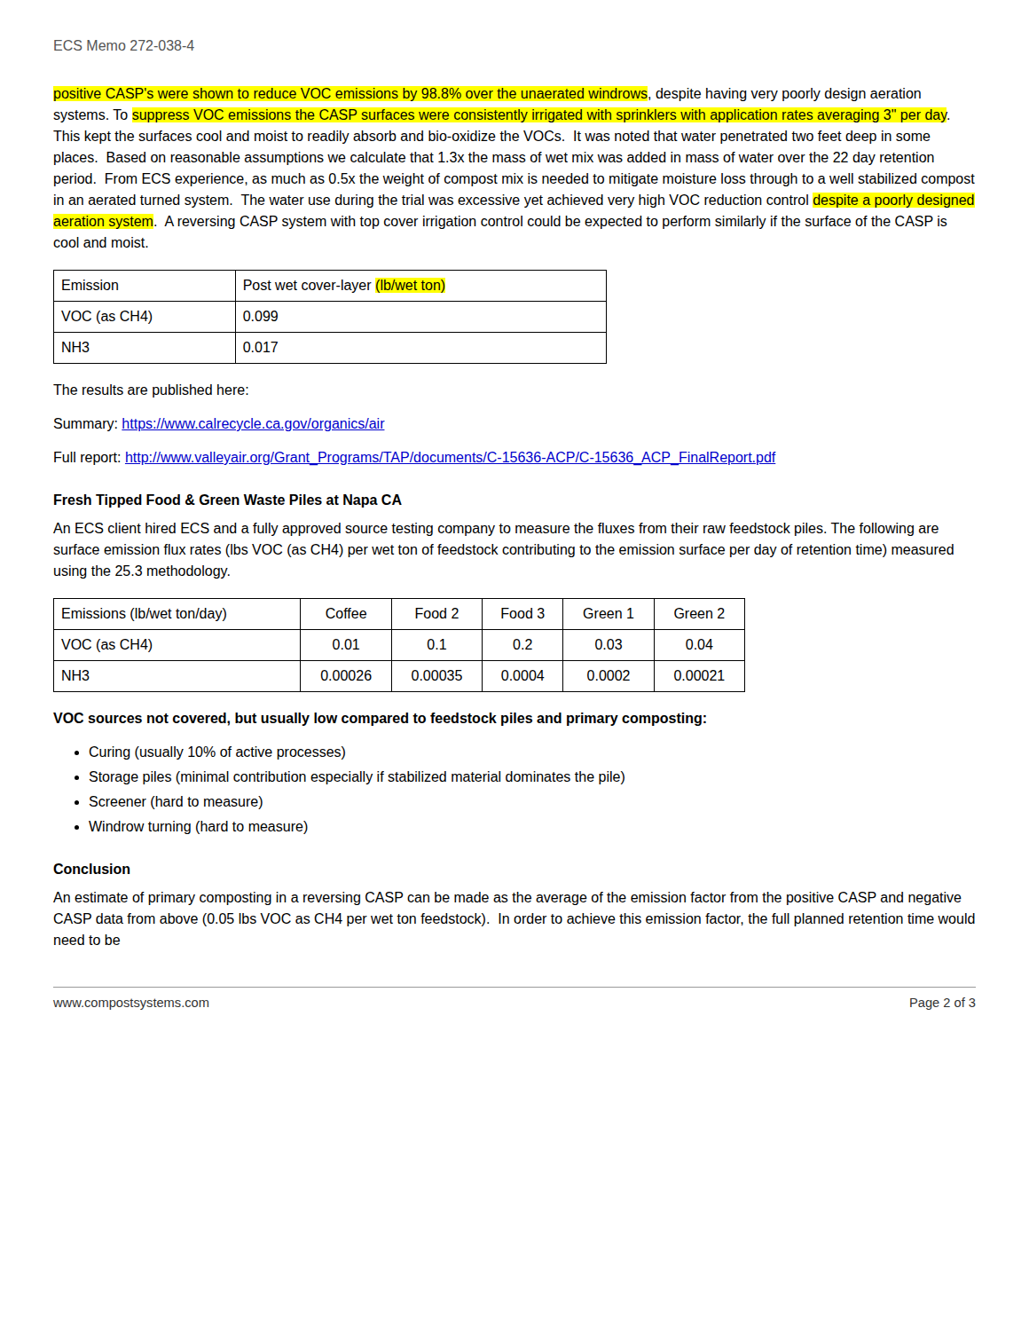ECS Memo 272-038-4
positive CASP's were shown to reduce VOC emissions by 98.8% over the unaerated windrows, despite having very poorly design aeration systems. To suppress VOC emissions the CASP surfaces were consistently irrigated with sprinklers with application rates averaging 3" per day. This kept the surfaces cool and moist to readily absorb and bio-oxidize the VOCs. It was noted that water penetrated two feet deep in some places. Based on reasonable assumptions we calculate that 1.3x the mass of wet mix was added in mass of water over the 22 day retention period. From ECS experience, as much as 0.5x the weight of compost mix is needed to mitigate moisture loss through to a well stabilized compost in an aerated turned system. The water use during the trial was excessive yet achieved very high VOC reduction control despite a poorly designed aeration system. A reversing CASP system with top cover irrigation control could be expected to perform similarly if the surface of the CASP is cool and moist.
| Emission | Post wet cover-layer (lb/wet ton) |
| --- | --- |
| VOC (as CH4) | 0.099 |
| NH3 | 0.017 |
The results are published here:
Summary: https://www.calrecycle.ca.gov/organics/air
Full report: http://www.valleyair.org/Grant_Programs/TAP/documents/C-15636-ACP/C-15636_ACP_FinalReport.pdf
Fresh Tipped Food & Green Waste Piles at Napa CA
An ECS client hired ECS and a fully approved source testing company to measure the fluxes from their raw feedstock piles. The following are surface emission flux rates (lbs VOC (as CH4) per wet ton of feedstock contributing to the emission surface per day of retention time) measured using the 25.3 methodology.
| Emissions (lb/wet ton/day) | Coffee | Food 2 | Food 3 | Green 1 | Green 2 |
| --- | --- | --- | --- | --- | --- |
| VOC (as CH4) | 0.01 | 0.1 | 0.2 | 0.03 | 0.04 |
| NH3 | 0.00026 | 0.00035 | 0.0004 | 0.0002 | 0.00021 |
VOC sources not covered, but usually low compared to feedstock piles and primary composting:
Curing (usually 10% of active processes)
Storage piles (minimal contribution especially if stabilized material dominates the pile)
Screener (hard to measure)
Windrow turning (hard to measure)
Conclusion
An estimate of primary composting in a reversing CASP can be made as the average of the emission factor from the positive CASP and negative CASP data from above (0.05 lbs VOC as CH4 per wet ton feedstock). In order to achieve this emission factor, the full planned retention time would need to be
www.compostsystems.com Page 2 of 3